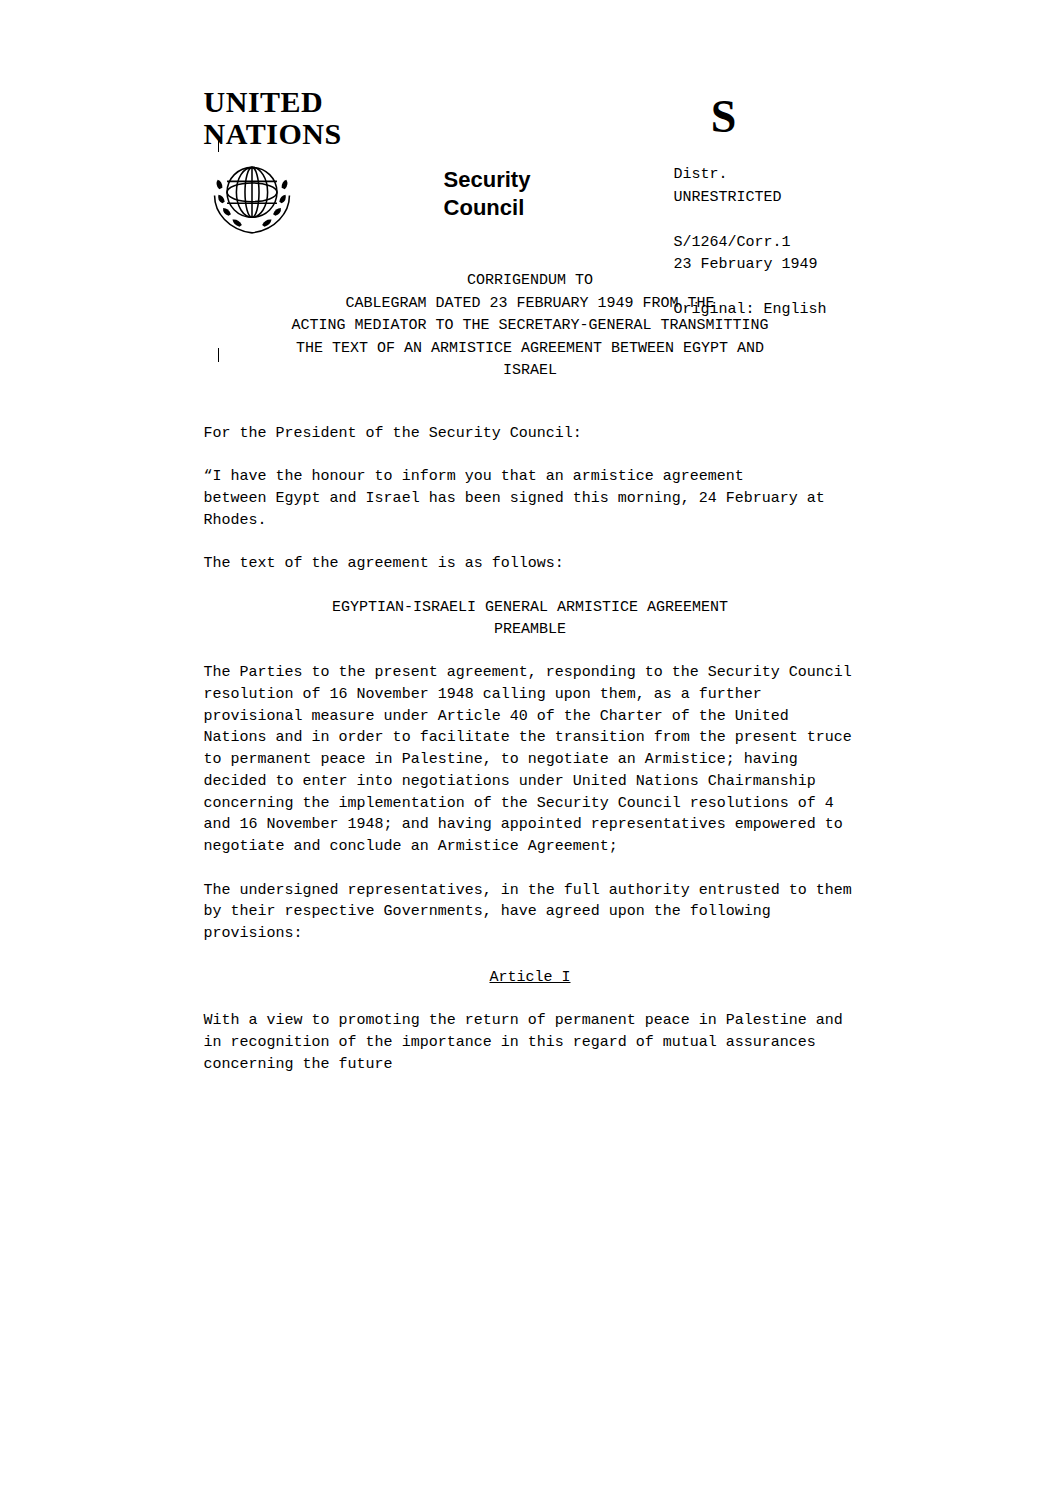UNITED
NATIONS
S
Security
Council
Distr. UNRESTRICTED S/1264/Corr.1 23 February 1949 Original: English
CORRIGENDUM TO CABLEGRAM DATED 23 FEBRUARY 1949 FROM THE ACTING MEDIATOR TO THE SECRETARY-GENERAL TRANSMITTING THE TEXT OF AN ARMISTICE AGREEMENT BETWEEN EGYPT AND ISRAEL
For the President of the Security Council:
“I have the honour to inform you that an armistice agreement between Egypt and Israel has been signed this morning, 24 February at Rhodes.
The text of the agreement is as follows:
EGYPTIAN-ISRAELI GENERAL ARMISTICE AGREEMENT PREAMBLE
The Parties to the present agreement, responding to the Security Council resolution of 16 November 1948 calling upon them, as a further provisional measure under Article 40 of the Charter of the United Nations and in order to facilitate the transition from the present truce to permanent peace in Palestine, to negotiate an Armistice; having decided to enter into negotiations under United Nations Chairmanship concerning the implementation of the Security Council resolutions of 4 and 16 November 1948; and having appointed representatives empowered to negotiate and conclude an Armistice Agreement;
The undersigned representatives, in the full authority entrusted to them by their respective Governments, have agreed upon the following provisions:
Article I
With a view to promoting the return of permanent peace in Palestine and in recognition of the importance in this regard of mutual assurances concerning the future